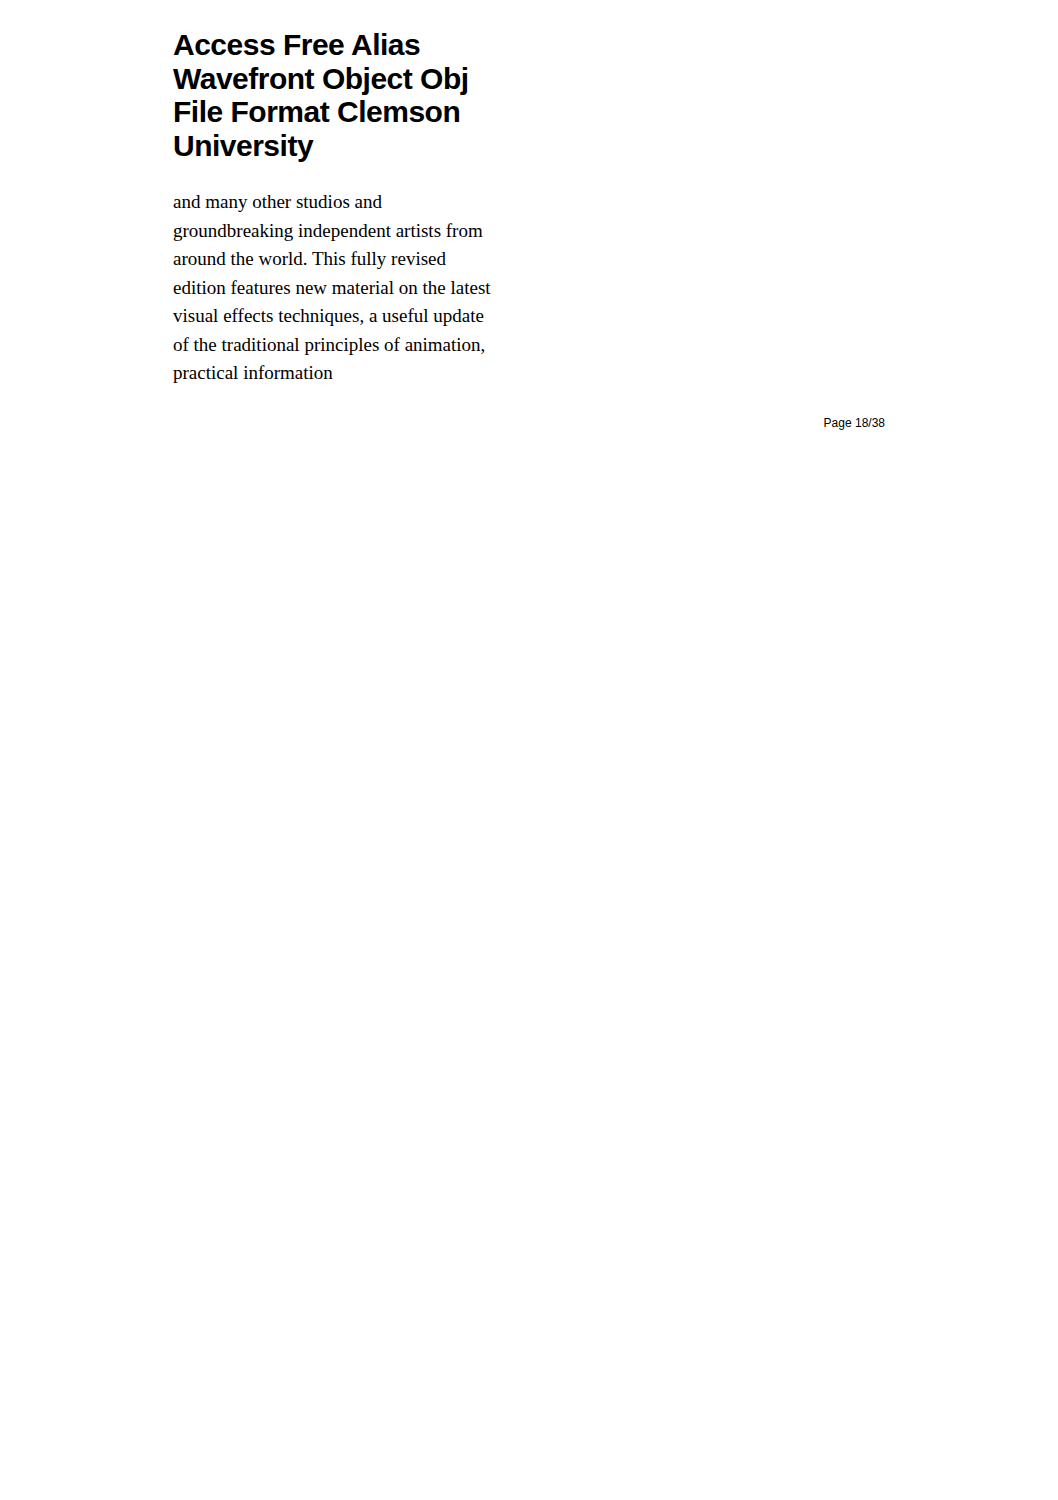Access Free Alias Wavefront Object Obj File Format Clemson University
and many other studios and groundbreaking independent artists from around the world. This fully revised edition features new material on the latest visual effects techniques, a useful update of the traditional principles of animation, practical information
Page 18/38